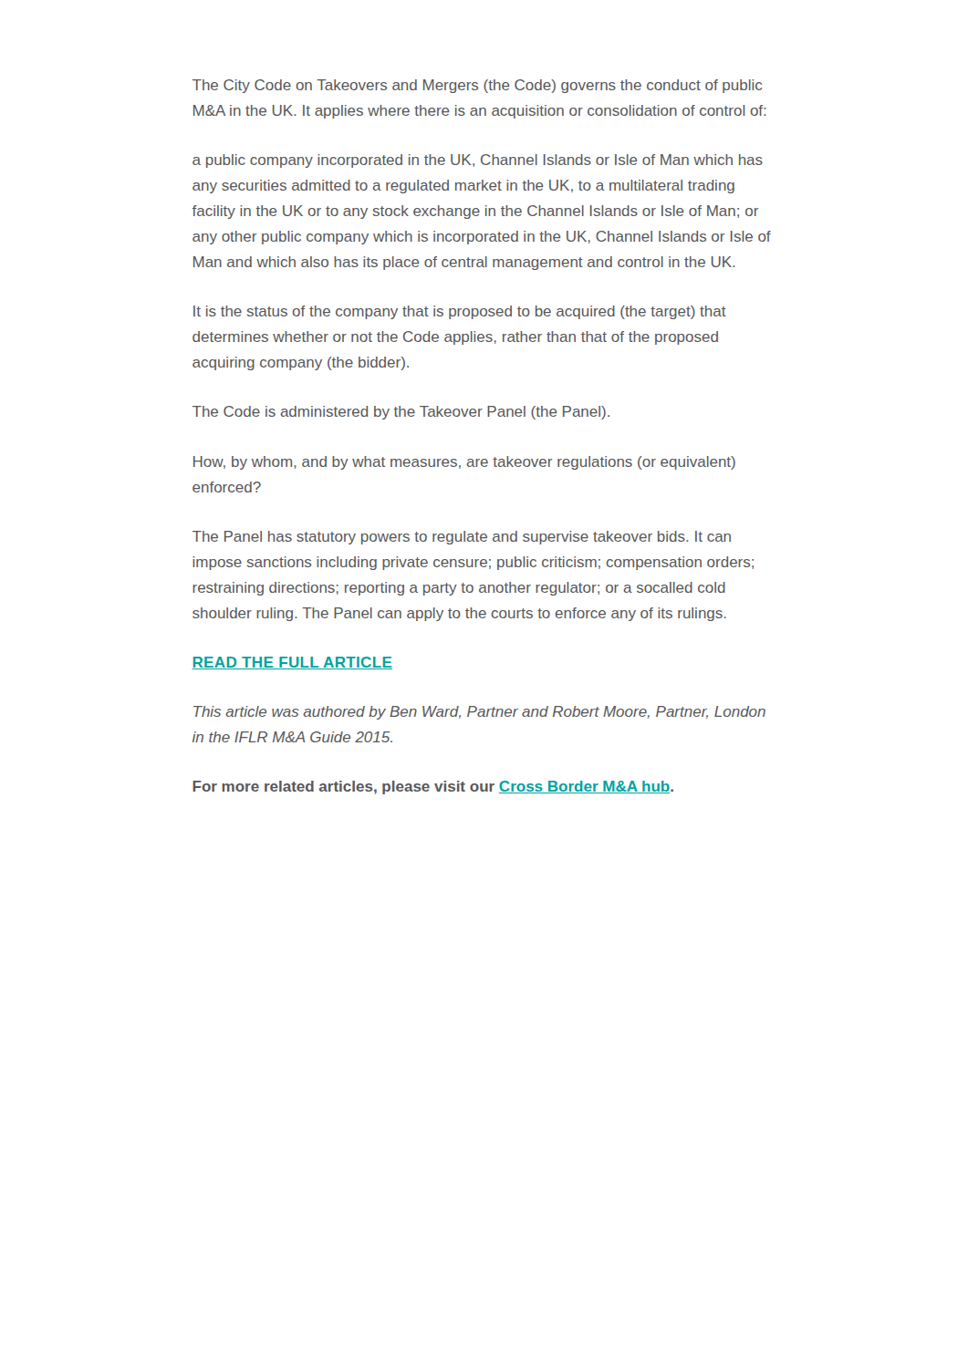The City Code on Takeovers and Mergers (the Code) governs the conduct of public M&A in the UK. It applies where there is an acquisition or consolidation of control of:
a public company incorporated in the UK, Channel Islands or Isle of Man which has any securities admitted to a regulated market in the UK, to a multilateral trading facility in the UK or to any stock exchange in the Channel Islands or Isle of Man; or
any other public company which is incorporated in the UK, Channel Islands or Isle of Man and which also has its place of central management and control in the UK.
It is the status of the company that is proposed to be acquired (the target) that determines whether or not the Code applies, rather than that of the proposed acquiring company (the bidder).
The Code is administered by the Takeover Panel (the Panel).
How, by whom, and by what measures, are takeover regulations (or equivalent) enforced?
The Panel has statutory powers to regulate and supervise takeover bids. It can impose sanctions including private censure; public criticism; compensation orders; restraining directions; reporting a party to another regulator; or a socalled cold shoulder ruling. The Panel can apply to the courts to enforce any of its rulings.
READ THE FULL ARTICLE
This article was authored by Ben Ward, Partner and Robert Moore, Partner, London in the IFLR M&A Guide 2015.
For more related articles, please visit our Cross Border M&A hub.